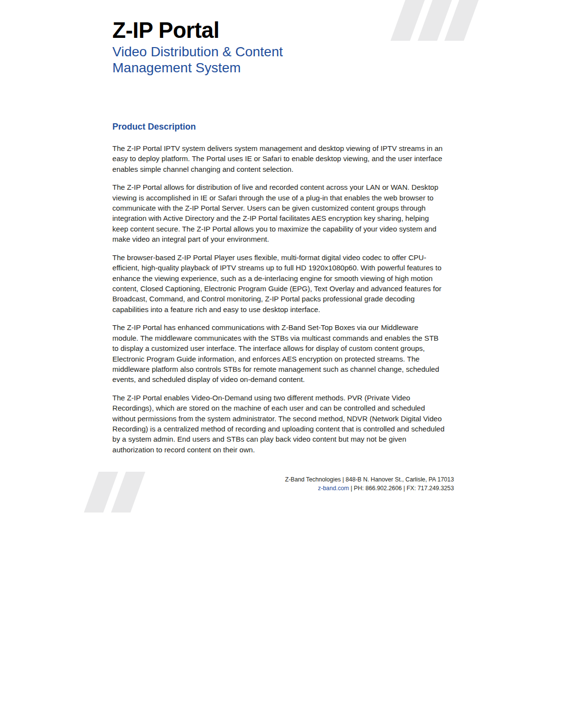Z-IP Portal
Video Distribution & Content Management System
Product Description
The Z-IP Portal IPTV system delivers system management and desktop viewing of IPTV streams in an easy to deploy platform. The Portal uses IE or Safari to enable desktop viewing, and the user interface enables simple channel changing and content selection.
The Z-IP Portal allows for distribution of live and recorded content across your LAN or WAN. Desktop viewing is accomplished in IE or Safari through the use of a plug-in that enables the web browser to communicate with the Z-IP Portal Server. Users can be given customized content groups through integration with Active Directory and the Z-IP Portal facilitates AES encryption key sharing, helping keep content secure. The Z-IP Portal allows you to maximize the capability of your video system and make video an integral part of your environment.
The browser-based Z-IP Portal Player uses flexible, multi-format digital video codec to offer CPU-efficient, high-quality playback of IPTV streams up to full HD 1920x1080p60. With powerful features to enhance the viewing experience, such as a de-interlacing engine for smooth viewing of high motion content, Closed Captioning, Electronic Program Guide (EPG), Text Overlay and advanced features for Broadcast, Command, and Control monitoring, Z-IP Portal packs professional grade decoding capabilities into a feature rich and easy to use desktop interface.
The Z-IP Portal has enhanced communications with Z-Band Set-Top Boxes via our Middleware module. The middleware communicates with the STBs via multicast commands and enables the STB to display a customized user interface. The interface allows for display of custom content groups, Electronic Program Guide information, and enforces AES encryption on protected streams. The middleware platform also controls STBs for remote management such as channel change, scheduled events, and scheduled display of video on-demand content.
The Z-IP Portal enables Video-On-Demand using two different methods. PVR (Private Video Recordings), which are stored on the machine of each user and can be controlled and scheduled without permissions from the system administrator. The second method, NDVR (Network Digital Video Recording) is a centralized method of recording and uploading content that is controlled and scheduled by a system admin. End users and STBs can play back video content but may not be given authorization to record content on their own.
Z-Band Technologies | 848-B N. Hanover St., Carlisle, PA 17013
z-band.com | PH: 866.902.2606 | FX: 717.249.3253